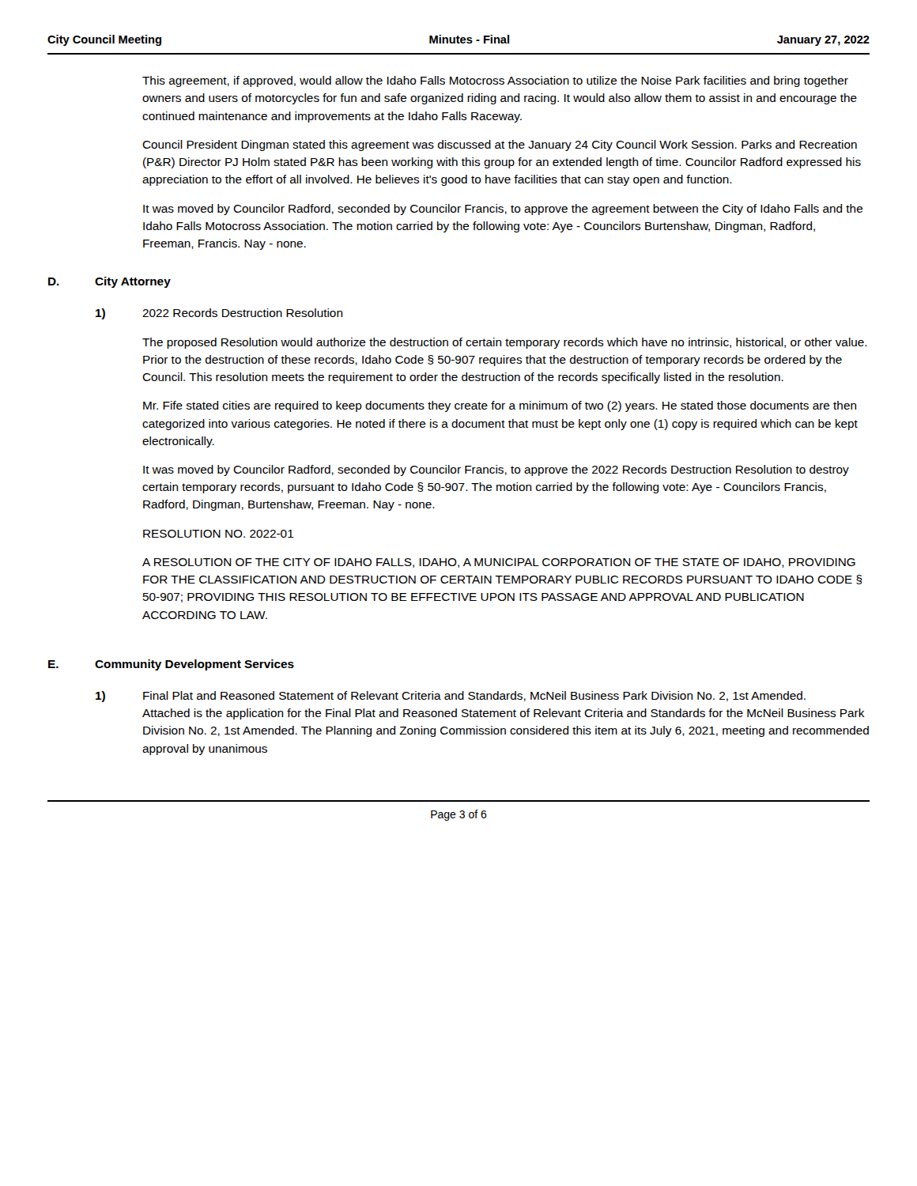City Council Meeting
Minutes - Final
January 27, 2022
This agreement, if approved, would allow the Idaho Falls Motocross Association to utilize the Noise Park facilities and bring together owners and users of motorcycles for fun and safe organized riding and racing. It would also allow them to assist in and encourage the continued maintenance and improvements at the Idaho Falls Raceway.
Council President Dingman stated this agreement was discussed at the January 24 City Council Work Session. Parks and Recreation (P&R) Director PJ Holm stated P&R has been working with this group for an extended length of time. Councilor Radford expressed his appreciation to the effort of all involved. He believes it's good to have facilities that can stay open and function.
It was moved by Councilor Radford, seconded by Councilor Francis, to approve the agreement between the City of Idaho Falls and the Idaho Falls Motocross Association. The motion carried by the following vote: Aye - Councilors Burtenshaw, Dingman, Radford, Freeman, Francis. Nay - none.
D.
City Attorney
1)
2022 Records Destruction Resolution
The proposed Resolution would authorize the destruction of certain temporary records which have no intrinsic, historical, or other value. Prior to the destruction of these records, Idaho Code § 50-907 requires that the destruction of temporary records be ordered by the Council. This resolution meets the requirement to order the destruction of the records specifically listed in the resolution.
Mr. Fife stated cities are required to keep documents they create for a minimum of two (2) years. He stated those documents are then categorized into various categories. He noted if there is a document that must be kept only one (1) copy is required which can be kept electronically.
It was moved by Councilor Radford, seconded by Councilor Francis, to approve the 2022 Records Destruction Resolution to destroy certain temporary records, pursuant to Idaho Code § 50-907. The motion carried by the following vote: Aye - Councilors Francis, Radford, Dingman, Burtenshaw, Freeman. Nay - none.
RESOLUTION NO. 2022-01
A RESOLUTION OF THE CITY OF IDAHO FALLS, IDAHO, A MUNICIPAL CORPORATION OF THE STATE OF IDAHO, PROVIDING FOR THE CLASSIFICATION AND DESTRUCTION OF CERTAIN TEMPORARY PUBLIC RECORDS PURSUANT TO IDAHO CODE § 50-907; PROVIDING THIS RESOLUTION TO BE EFFECTIVE UPON ITS PASSAGE AND APPROVAL AND PUBLICATION ACCORDING TO LAW.
E.
Community Development Services
1)
Final Plat and Reasoned Statement of Relevant Criteria and Standards, McNeil Business Park Division No. 2, 1st Amended.
Attached is the application for the Final Plat and Reasoned Statement of Relevant Criteria and Standards for the McNeil Business Park Division No. 2, 1st Amended. The Planning and Zoning Commission considered this item at its July 6, 2021, meeting and recommended approval by unanimous
Page 3 of 6